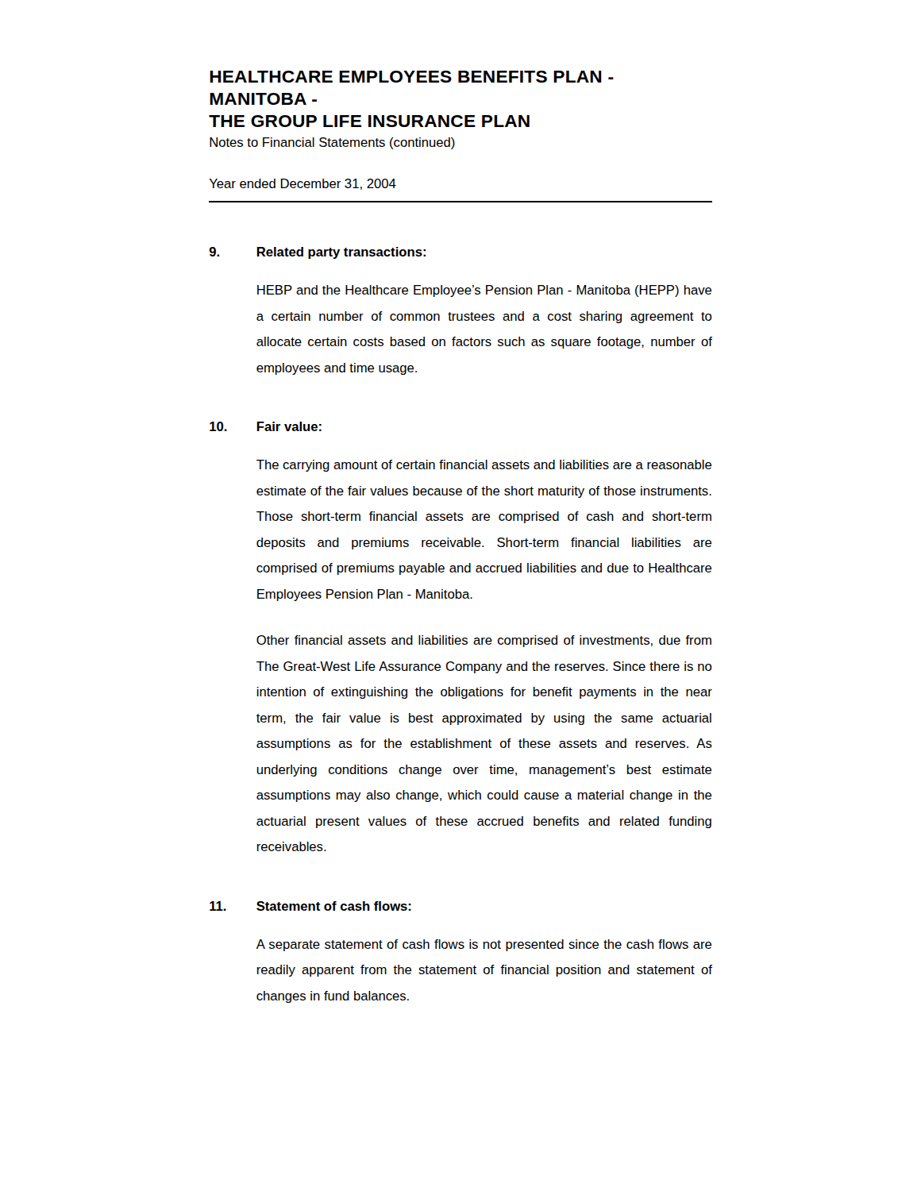HEALTHCARE EMPLOYEES BENEFITS PLAN - MANITOBA -
THE GROUP LIFE INSURANCE PLAN
Notes to Financial Statements (continued)
Year ended December 31, 2004
9. Related party transactions:
HEBP and the Healthcare Employee’s Pension Plan - Manitoba (HEPP) have a certain number of common trustees and a cost sharing agreement to allocate certain costs based on factors such as square footage, number of employees and time usage.
10. Fair value:
The carrying amount of certain financial assets and liabilities are a reasonable estimate of the fair values because of the short maturity of those instruments. Those short-term financial assets are comprised of cash and short-term deposits and premiums receivable. Short-term financial liabilities are comprised of premiums payable and accrued liabilities and due to Healthcare Employees Pension Plan - Manitoba.
Other financial assets and liabilities are comprised of investments, due from The Great-West Life Assurance Company and the reserves. Since there is no intention of extinguishing the obligations for benefit payments in the near term, the fair value is best approximated by using the same actuarial assumptions as for the establishment of these assets and reserves. As underlying conditions change over time, management’s best estimate assumptions may also change, which could cause a material change in the actuarial present values of these accrued benefits and related funding receivables.
11. Statement of cash flows:
A separate statement of cash flows is not presented since the cash flows are readily apparent from the statement of financial position and statement of changes in fund balances.